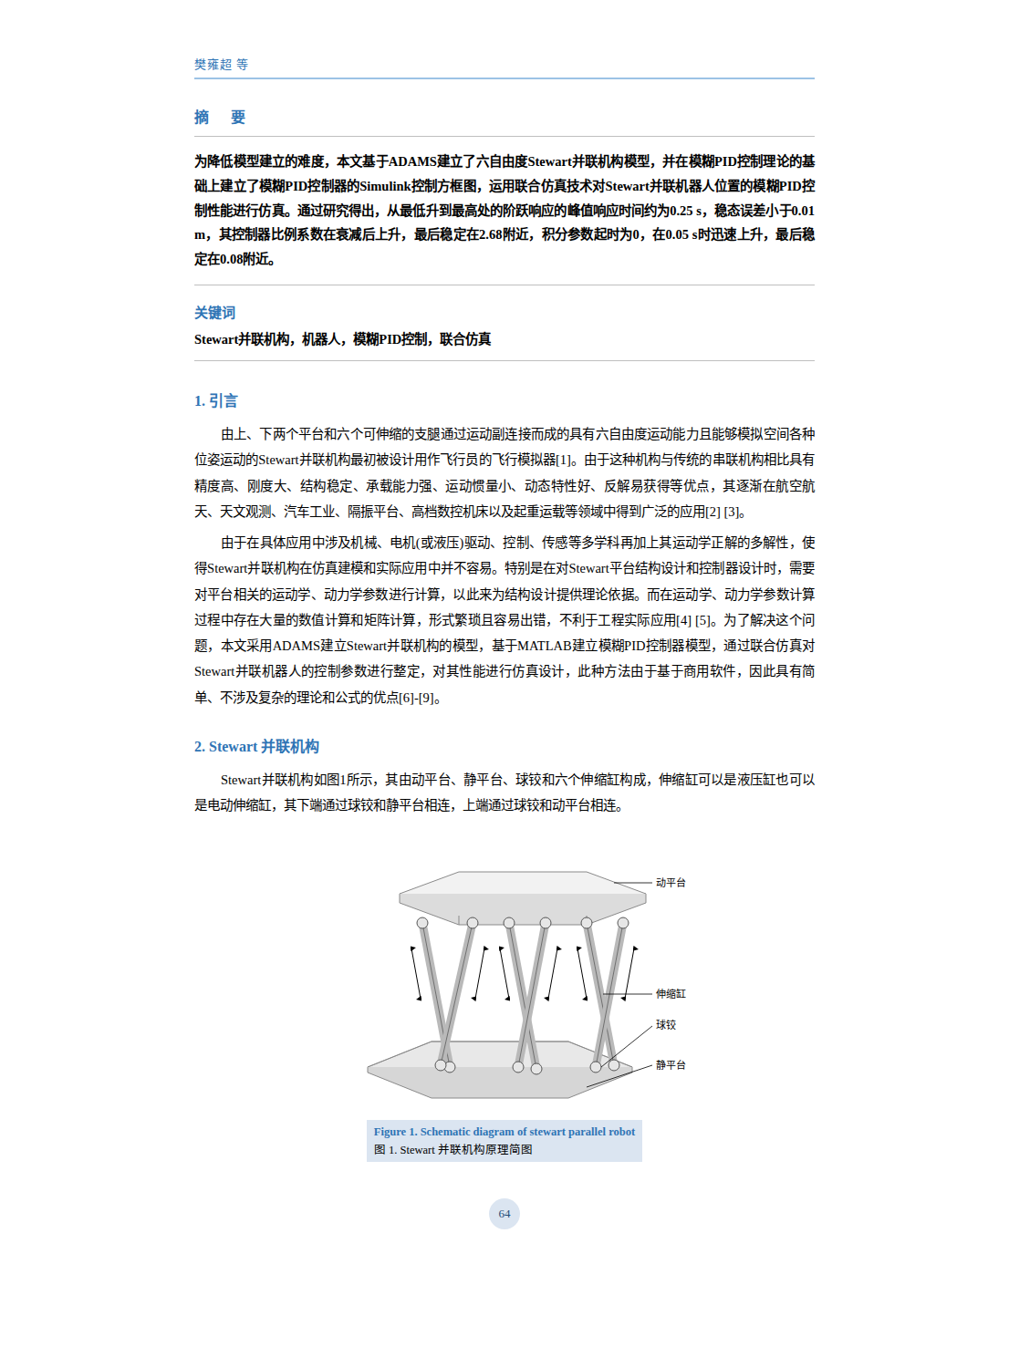樊雍超 等
摘　要
为降低模型建立的难度，本文基于ADAMS建立了六自由度Stewart并联机构模型，并在模糊PID控制理论的基础上建立了模糊PID控制器的Simulink控制方框图，运用联合仿真技术对Stewart并联机器人位置的模糊PID控制性能进行仿真。通过研究得出，从最低升到最高处的阶跃响应的峰值响应时间约为0.25 s，稳态误差小于0.01 m，其控制器比例系数在衰减后上升，最后稳定在2.68附近，积分参数起时为0，在0.05 s时迅速上升，最后稳定在0.08附近。
关键词
Stewart并联机构，机器人，模糊PID控制，联合仿真
1. 引言
由上、下两个平台和六个可伸缩的支腿通过运动副连接而成的具有六自由度运动能力且能够模拟空间各种位姿运动的Stewart并联机构最初被设计用作飞行员的飞行模拟器[1]。由于这种机构与传统的串联机构相比具有精度高、刚度大、结构稳定、承载能力强、运动惯量小、动态特性好、反解易获得等优点，其逐渐在航空航天、天文观测、汽车工业、隔振平台、高档数控机床以及起重运载等领域中得到广泛的应用[2] [3]。
由于在具体应用中涉及机械、电机(或液压)驱动、控制、传感等多学科再加上其运动学正解的多解性，使得Stewart并联机构在仿真建模和实际应用中并不容易。特别是在对Stewart平台结构设计和控制器设计时，需要对平台相关的运动学、动力学参数进行计算，以此来为结构设计提供理论依据。而在运动学、动力学参数计算过程中存在大量的数值计算和矩阵计算，形式繁琐且容易出错，不利于工程实际应用[4] [5]。为了解决这个问题，本文采用ADAMS建立Stewart并联机构的模型，基于MATLAB建立模糊PID控制器模型，通过联合仿真对Stewart并联机器人的控制参数进行整定，对其性能进行仿真设计，此种方法由于基于商用软件，因此具有简单、不涉及复杂的理论和公式的优点[6]-[9]。
2. Stewart 并联机构
Stewart并联机构如图1所示，其由动平台、静平台、球铰和六个伸缩缸构成，伸缩缸可以是液压缸也可以是电动伸缩缸，其下端通过球铰和静平台相连，上端通过球铰和动平台相连。
动平台 伸缩缸 球铰 静平台
Figure 1. Schematic diagram of stewart parallel robot
图 1. Stewart 并联机构原理简图
64